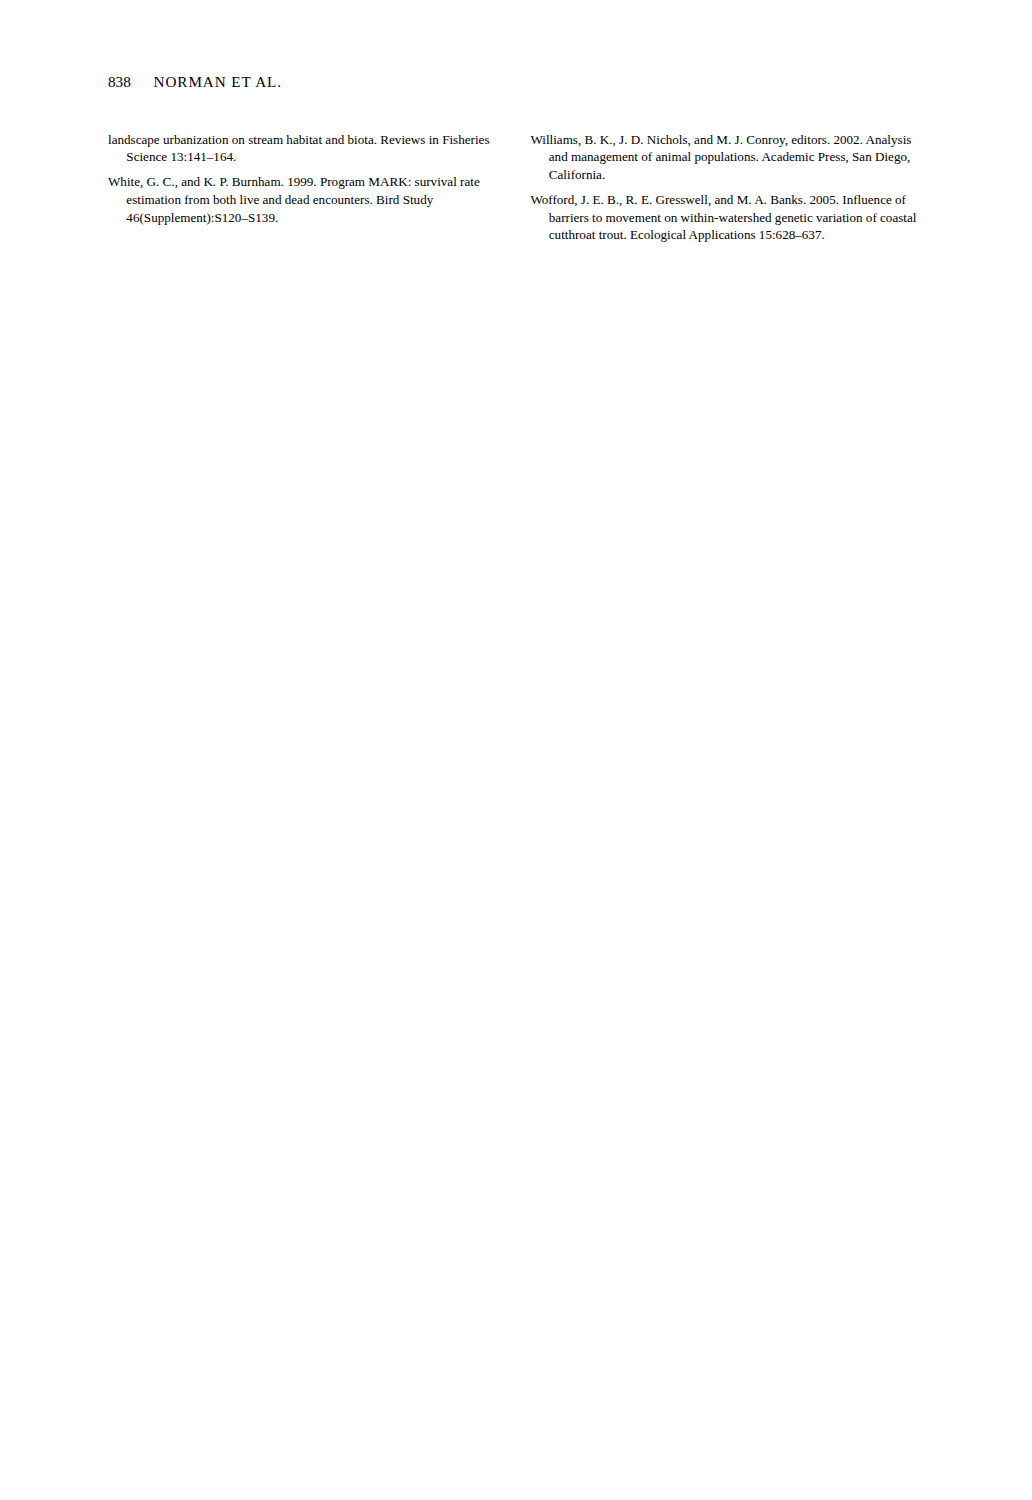838 Norman et al.
landscape urbanization on stream habitat and biota. Reviews in Fisheries Science 13:141–164.
White, G. C., and K. P. Burnham. 1999. Program MARK: survival rate estimation from both live and dead encounters. Bird Study 46(Supplement):S120–S139.
Williams, B. K., J. D. Nichols, and M. J. Conroy, editors. 2002. Analysis and management of animal populations. Academic Press, San Diego, California.
Wofford, J. E. B., R. E. Gresswell, and M. A. Banks. 2005. Influence of barriers to movement on within-watershed genetic variation of coastal cutthroat trout. Ecological Applications 15:628–637.